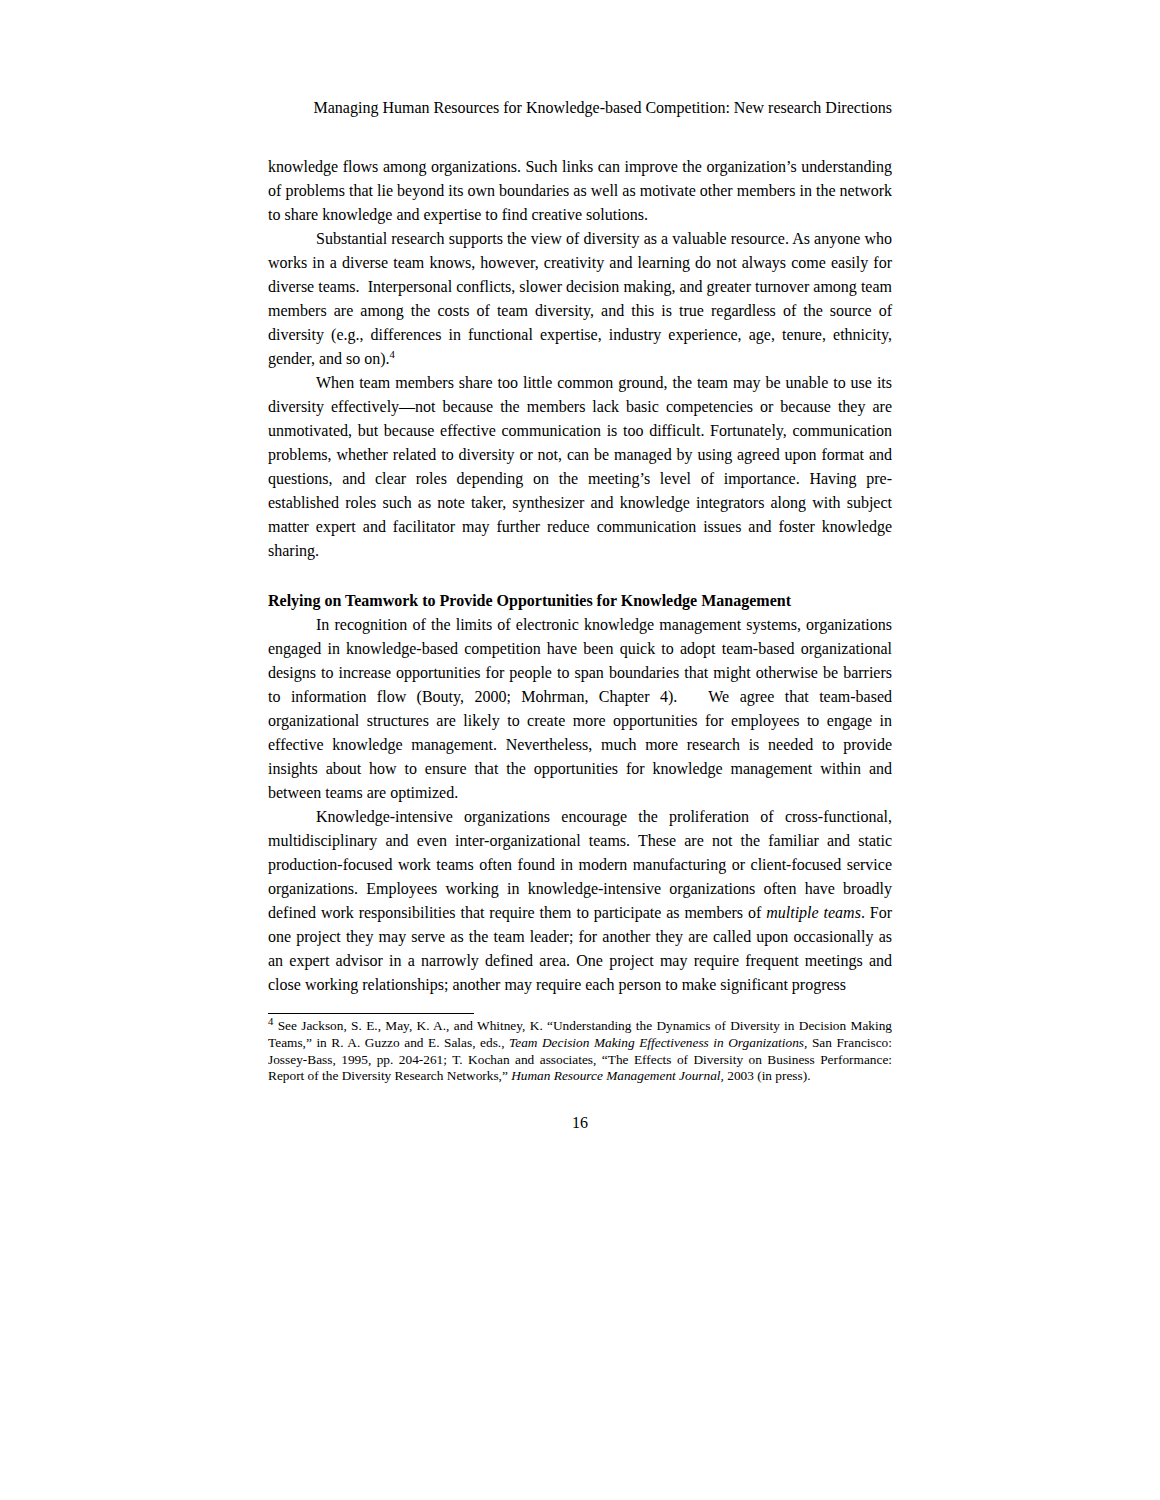Managing Human Resources for Knowledge-based Competition: New research Directions
knowledge flows among organizations. Such links can improve the organization’s understanding of problems that lie beyond its own boundaries as well as motivate other members in the network to share knowledge and expertise to find creative solutions.
Substantial research supports the view of diversity as a valuable resource. As anyone who works in a diverse team knows, however, creativity and learning do not always come easily for diverse teams. Interpersonal conflicts, slower decision making, and greater turnover among team members are among the costs of team diversity, and this is true regardless of the source of diversity (e.g., differences in functional expertise, industry experience, age, tenure, ethnicity, gender, and so on).4
When team members share too little common ground, the team may be unable to use its diversity effectively—not because the members lack basic competencies or because they are unmotivated, but because effective communication is too difficult. Fortunately, communication problems, whether related to diversity or not, can be managed by using agreed upon format and questions, and clear roles depending on the meeting’s level of importance. Having pre-established roles such as note taker, synthesizer and knowledge integrators along with subject matter expert and facilitator may further reduce communication issues and foster knowledge sharing.
Relying on Teamwork to Provide Opportunities for Knowledge Management
In recognition of the limits of electronic knowledge management systems, organizations engaged in knowledge-based competition have been quick to adopt team-based organizational designs to increase opportunities for people to span boundaries that might otherwise be barriers to information flow (Bouty, 2000; Mohrman, Chapter 4). We agree that team-based organizational structures are likely to create more opportunities for employees to engage in effective knowledge management. Nevertheless, much more research is needed to provide insights about how to ensure that the opportunities for knowledge management within and between teams are optimized.
Knowledge-intensive organizations encourage the proliferation of cross-functional, multidisciplinary and even inter-organizational teams. These are not the familiar and static production-focused work teams often found in modern manufacturing or client-focused service organizations. Employees working in knowledge-intensive organizations often have broadly defined work responsibilities that require them to participate as members of multiple teams. For one project they may serve as the team leader; for another they are called upon occasionally as an expert advisor in a narrowly defined area. One project may require frequent meetings and close working relationships; another may require each person to make significant progress
4 See Jackson, S. E., May, K. A., and Whitney, K. “Understanding the Dynamics of Diversity in Decision Making Teams,” in R. A. Guzzo and E. Salas, eds., Team Decision Making Effectiveness in Organizations, San Francisco: Jossey-Bass, 1995, pp. 204-261; T. Kochan and associates, “The Effects of Diversity on Business Performance: Report of the Diversity Research Networks,” Human Resource Management Journal, 2003 (in press).
16